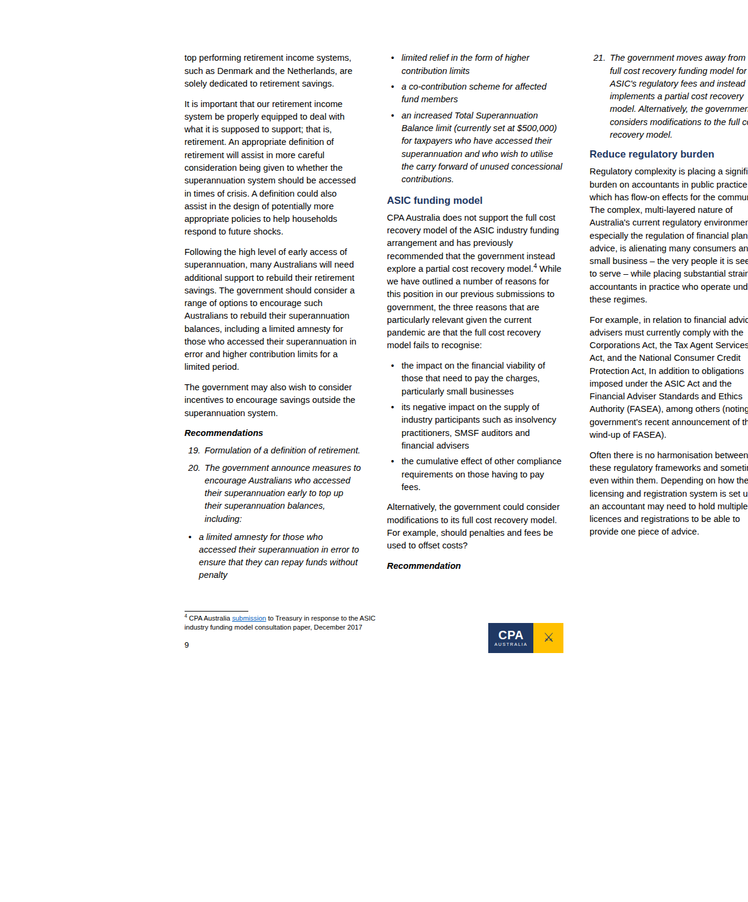top performing retirement income systems, such as Denmark and the Netherlands, are solely dedicated to retirement savings.
It is important that our retirement income system be properly equipped to deal with what it is supposed to support; that is, retirement. An appropriate definition of retirement will assist in more careful consideration being given to whether the superannuation system should be accessed in times of crisis. A definition could also assist in the design of potentially more appropriate policies to help households respond to future shocks.
Following the high level of early access of superannuation, many Australians will need additional support to rebuild their retirement savings. The government should consider a range of options to encourage such Australians to rebuild their superannuation balances, including a limited amnesty for those who accessed their superannuation in error and higher contribution limits for a limited period.
The government may also wish to consider incentives to encourage savings outside the superannuation system.
Recommendations
Formulation of a definition of retirement.
The government announce measures to encourage Australians who accessed their superannuation early to top up their superannuation balances, including:
a limited amnesty for those who accessed their superannuation in error to ensure that they can repay funds without penalty
limited relief in the form of higher contribution limits
a co-contribution scheme for affected fund members
an increased Total Superannuation Balance limit (currently set at $500,000) for taxpayers who have accessed their superannuation and who wish to utilise the carry forward of unused concessional contributions.
ASIC funding model
CPA Australia does not support the full cost recovery model of the ASIC industry funding arrangement and has previously recommended that the government instead explore a partial cost recovery model.4 While we have outlined a number of reasons for this position in our previous submissions to government, the three reasons that are particularly relevant given the current pandemic are that the full cost recovery model fails to recognise:
the impact on the financial viability of those that need to pay the charges, particularly small businesses
its negative impact on the supply of industry participants such as insolvency practitioners, SMSF auditors and financial advisers
the cumulative effect of other compliance requirements on those having to pay fees.
Alternatively, the government could consider modifications to its full cost recovery model. For example, should penalties and fees be used to offset costs?
Recommendation
The government moves away from the full cost recovery funding model for ASIC's regulatory fees and instead implements a partial cost recovery model. Alternatively, the government considers modifications to the full cost recovery model.
Reduce regulatory burden
Regulatory complexity is placing a significant burden on accountants in public practice, which has flow-on effects for the community. The complex, multi-layered nature of Australia's current regulatory environment, especially the regulation of financial planning advice, is alienating many consumers and small business – the very people it is seeking to serve – while placing substantial strain on accountants in practice who operate under these regimes.
For example, in relation to financial advice, advisers must currently comply with the Corporations Act, the Tax Agent Services Act, and the National Consumer Credit Protection Act, In addition to obligations imposed under the ASIC Act and the Financial Adviser Standards and Ethics Authority (FASEA), among others (noting the government's recent announcement of the wind-up of FASEA).
Often there is no harmonisation between these regulatory frameworks and sometimes even within them. Depending on how the licensing and registration system is set up, an accountant may need to hold multiple licences and registrations to be able to provide one piece of advice.
4 CPA Australia submission to Treasury in response to the ASIC industry funding model consultation paper, December 2017
9
CPA AUSTRALIA
⚔